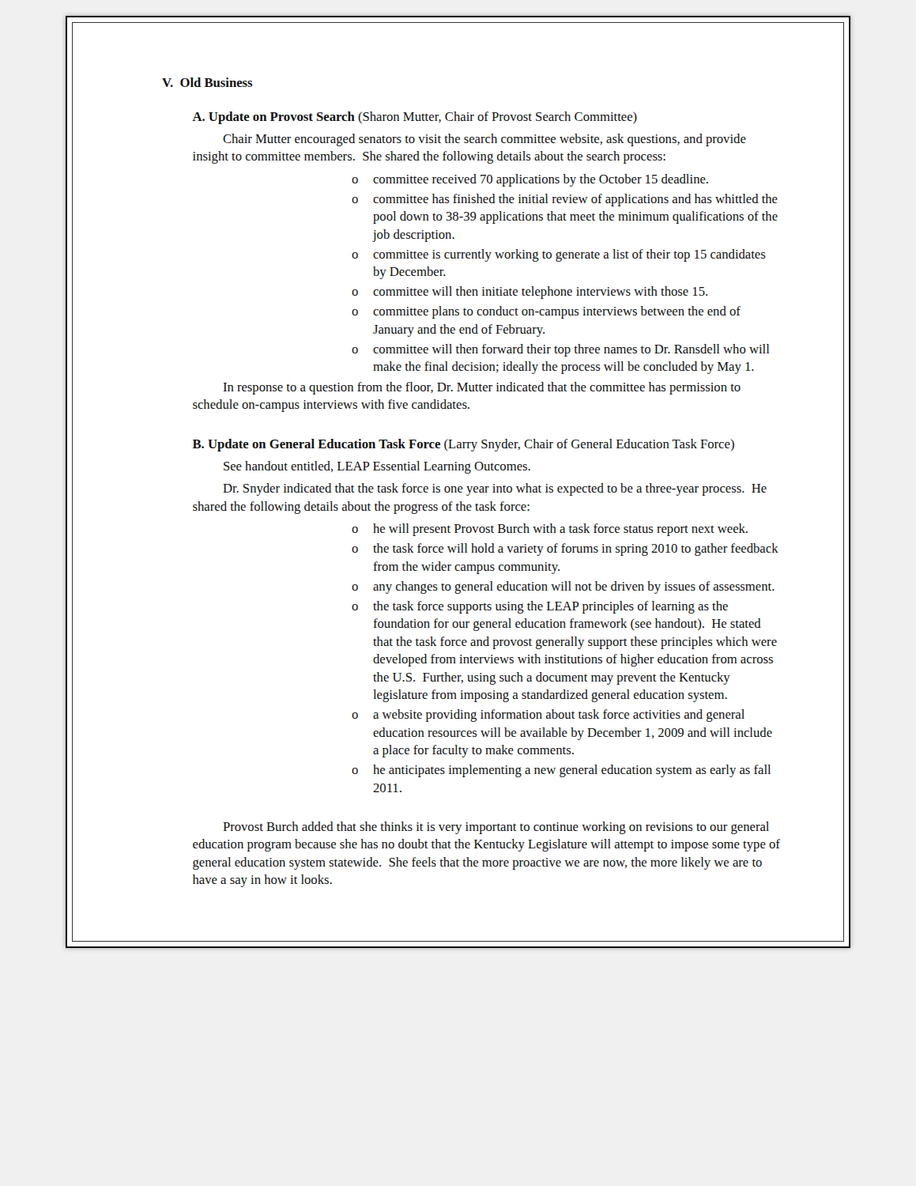V. Old Business
A. Update on Provost Search (Sharon Mutter, Chair of Provost Search Committee)
Chair Mutter encouraged senators to visit the search committee website, ask questions, and provide insight to committee members. She shared the following details about the search process:
committee received 70 applications by the October 15 deadline.
committee has finished the initial review of applications and has whittled the pool down to 38-39 applications that meet the minimum qualifications of the job description.
committee is currently working to generate a list of their top 15 candidates by December.
committee will then initiate telephone interviews with those 15.
committee plans to conduct on-campus interviews between the end of January and the end of February.
committee will then forward their top three names to Dr. Ransdell who will make the final decision; ideally the process will be concluded by May 1.
In response to a question from the floor, Dr. Mutter indicated that the committee has permission to schedule on-campus interviews with five candidates.
B. Update on General Education Task Force (Larry Snyder, Chair of General Education Task Force)
See handout entitled, LEAP Essential Learning Outcomes.
Dr. Snyder indicated that the task force is one year into what is expected to be a three-year process. He shared the following details about the progress of the task force:
he will present Provost Burch with a task force status report next week.
the task force will hold a variety of forums in spring 2010 to gather feedback from the wider campus community.
any changes to general education will not be driven by issues of assessment.
the task force supports using the LEAP principles of learning as the foundation for our general education framework (see handout). He stated that the task force and provost generally support these principles which were developed from interviews with institutions of higher education from across the U.S. Further, using such a document may prevent the Kentucky legislature from imposing a standardized general education system.
a website providing information about task force activities and general education resources will be available by December 1, 2009 and will include a place for faculty to make comments.
he anticipates implementing a new general education system as early as fall 2011.
Provost Burch added that she thinks it is very important to continue working on revisions to our general education program because she has no doubt that the Kentucky Legislature will attempt to impose some type of general education system statewide. She feels that the more proactive we are now, the more likely we are to have a say in how it looks.